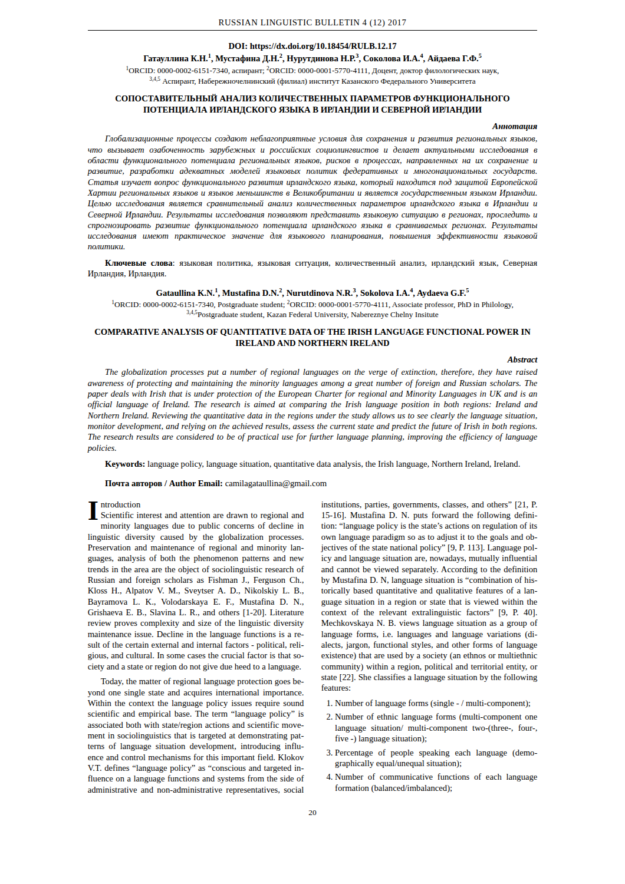RUSSIAN LINGUISTIC BULLETIN 4 (12) 2017
DOI: https://dx.doi.org/10.18454/RULB.12.17
Гатауллина К.Н.1, Мустафина Д.Н.2, Нурутдинова Н.Р.3, Соколова И.А.4, Айдаева Г.Ф.5
1ORCID: 0000-0002-6151-7340, аспирант; 2ORCID: 0000-0001-5770-4111, Доцент, доктор филологических наук,
3,4,5 Аспирант, Набережночелнинский (филиал) институт Казанского Федерального Университета
СОПОСТАВИТЕЛЬНЫЙ АНАЛИЗ КОЛИЧЕСТВЕННЫХ ПАРАМЕТРОВ ФУНКЦИОНАЛЬНОГО ПОТЕНЦИАЛА ИРЛАНДСКОГО ЯЗЫКА В ИРЛАНДИИ И СЕВЕРНОЙ ИРЛАНДИИ
Аннотация
Глобализационные процессы создают неблагоприятные условия для сохранения и развития региональных языков, что вызывает озабоченность зарубежных и российских социолингвистов и делает актуальными исследования в области функционального потенциала региональных языков, рисков в процессах, направленных на их сохранение и развитие, разработки адекватных моделей языковых политик федеративных и многонациональных государств. Статья изучает вопрос функционального развития ирландского языка, который находится под защитой Европейской Хартии региональных языков и языков меньшинств в Великобритании и является государственным языком Ирландии. Целью исследования является сравнительный анализ количественных параметров ирландского языка в Ирландии и Северной Ирландии. Результаты исследования позволяют представить языковую ситуацию в регионах, проследить и спрогнозировать развитие функционального потенциала ирландского языка в сравниваемых регионах. Результаты исследования имеют практическое значение для языкового планирования, повышения эффективности языковой политики.
Ключевые слова: языковая политика, языковая ситуация, количественный анализ, ирландский язык, Северная Ирландия, Ирландия.
Gataullina K.N.1, Mustafina D.N.2, Nurutdinova N.R.3, Sokolova I.A.4, Aydaeva G.F.5
1ORCID: 0000-0002-6151-7340, Postgraduate student; 2ORCID: 0000-0001-5770-4111, Associate professor, PhD in Philology, 3,4,5Postgraduate student, Kazan Federal University, Nabereznye Chelny Insitute
COMPARATIVE ANALYSIS OF QUANTITATIVE DATA OF THE IRISH LANGUAGE FUNCTIONAL POWER IN IRELAND AND NORTHERN IRELAND
Abstract
The globalization processes put a number of regional languages on the verge of extinction, therefore, they have raised awareness of protecting and maintaining the minority languages among a great number of foreign and Russian scholars. The paper deals with Irish that is under protection of the European Charter for regional and Minority Languages in UK and is an official language of Ireland. The research is aimed at comparing the Irish language position in both regions: Ireland and Northern Ireland. Reviewing the quantitative data in the regions under the study allows us to see clearly the language situation, monitor development, and relying on the achieved results, assess the current state and predict the future of Irish in both regions. The research results are considered to be of practical use for further language planning, improving the efficiency of language policies.
Keywords: language policy, language situation, quantitative data analysis, the Irish language, Northern Ireland, Ireland.
Почта авторов / Author Email: camilagataullina@gmail.com
Introduction
Scientific interest and attention are drawn to regional and minority languages due to public concerns of decline in linguistic diversity caused by the globalization processes. Preservation and maintenance of regional and minority languages, analysis of both the phenomenon patterns and new trends in the area are the object of sociolinguistic research of Russian and foreign scholars as Fishman J., Ferguson Ch., Kloss H., Alpatov V. M., Sveytser A. D., Nikolskiy L. B., Bayramova L. K., Volodarskaya E. F., Mustafina D. N., Grishaeva E. B., Slavina L. R., and others [1-20]. Literature review proves complexity and size of the linguistic diversity maintenance issue. Decline in the language functions is a result of the certain external and internal factors - political, religious, and cultural. In some cases the crucial factor is that society and a state or region do not give due heed to a language.
Today, the matter of regional language protection goes beyond one single state and acquires international importance. Within the context the language policy issues require sound scientific and empirical base. The term “language policy” is associated both with state/region actions and scientific movement in sociolinguistics that is targeted at demonstrating patterns of language situation development, introducing influence and control mechanisms for this important field. Klokov V.T. defines “language policy” as “conscious and targeted influence on a language functions and systems from the side of administrative and non-administrative representatives, social institutions, parties, governments, classes, and others” [21, P. 15-16]. Mustafina D. N. puts forward the following definition: “language policy is the state’s actions on regulation of its own language paradigm so as to adjust it to the goals and objectives of the state national policy” [9, P. 113]. Language policy and language situation are, nowadays, mutually influential and cannot be viewed separately. According to the definition by Mustafina D. N, language situation is “combination of historically based quantitative and qualitative features of a language situation in a region or state that is viewed within the context of the relevant extralinguistic factors” [9, P. 40]. Mechkovskaya N. B. views language situation as a group of language forms, i.e. languages and language variations (dialects, jargon, functional styles, and other forms of language existence) that are used by a society (an ethnos or multiethnic community) within a region, political and territorial entity, or state [22]. She classifies a language situation by the following features:
Number of language forms (single - / multi-component);
Number of ethnic language forms (multi-component one language situation/ multi-component two-(three-, four-, five -) language situation);
Percentage of people speaking each language (demographically equal/unequal situation);
Number of communicative functions of each language formation (balanced/imbalanced);
20